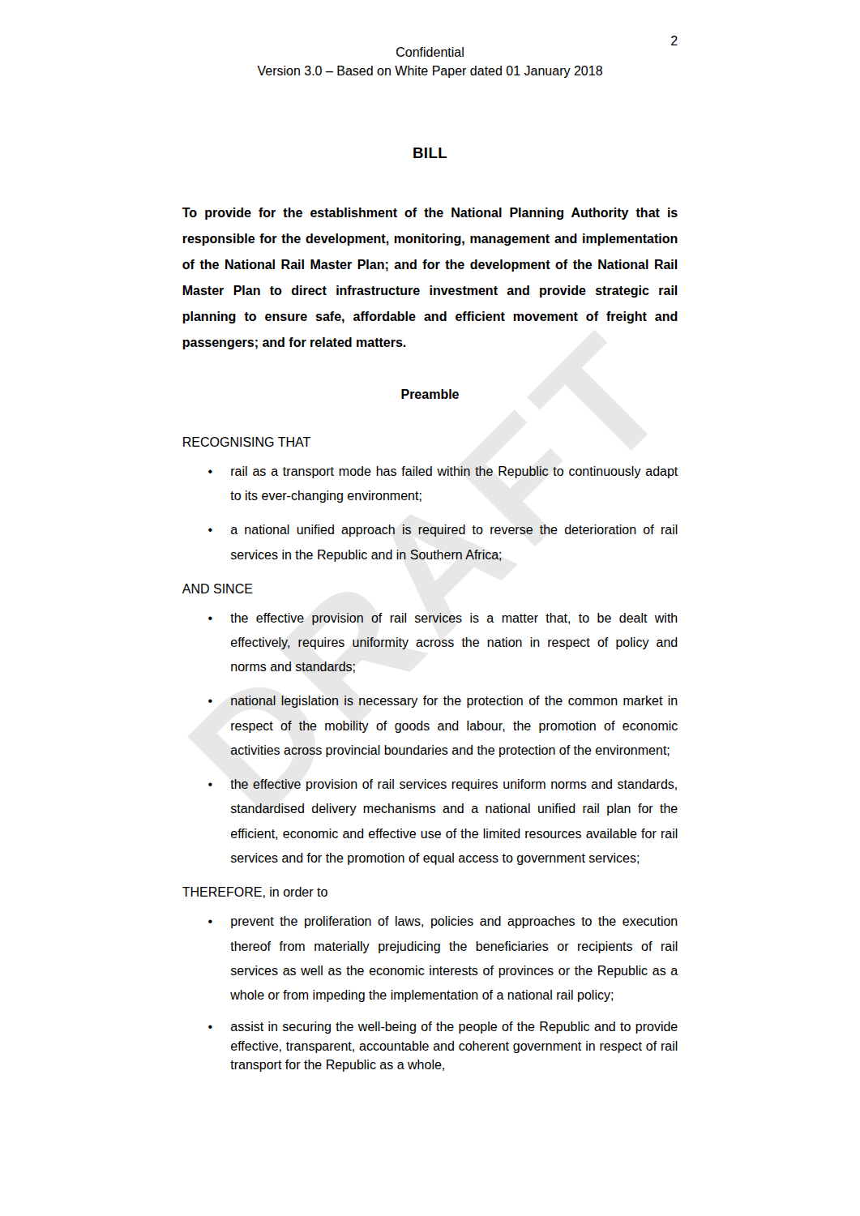DRAFT
2
Confidential
Version 3.0 – Based on White Paper dated 01 January 2018
BILL
To provide for the establishment of the National Planning Authority that is responsible for the development, monitoring, management and implementation of the National Rail Master Plan; and for the development of the National Rail Master Plan to direct infrastructure investment and provide strategic rail planning to ensure safe, affordable and efficient movement of freight and passengers; and for related matters.
Preamble
RECOGNISING THAT
rail as a transport mode has failed within the Republic to continuously adapt to its ever-changing environment;
a national unified approach is required to reverse the deterioration of rail services in the Republic and in Southern Africa;
AND SINCE
the effective provision of rail services is a matter that, to be dealt with effectively, requires uniformity across the nation in respect of policy and norms and standards;
national legislation is necessary for the protection of the common market in respect of the mobility of goods and labour, the promotion of economic activities across provincial boundaries and the protection of the environment;
the effective provision of rail services requires uniform norms and standards, standardised delivery mechanisms and a national unified rail plan for the efficient, economic and effective use of the limited resources available for rail services and for the promotion of equal access to government services;
THEREFORE, in order to
prevent the proliferation of laws, policies and approaches to the execution thereof from materially prejudicing the beneficiaries or recipients of rail services as well as the economic interests of provinces or the Republic as a whole or from impeding the implementation of a national rail policy;
assist in securing the well-being of the people of the Republic and to provide effective, transparent, accountable and coherent government in respect of rail transport for the Republic as a whole,